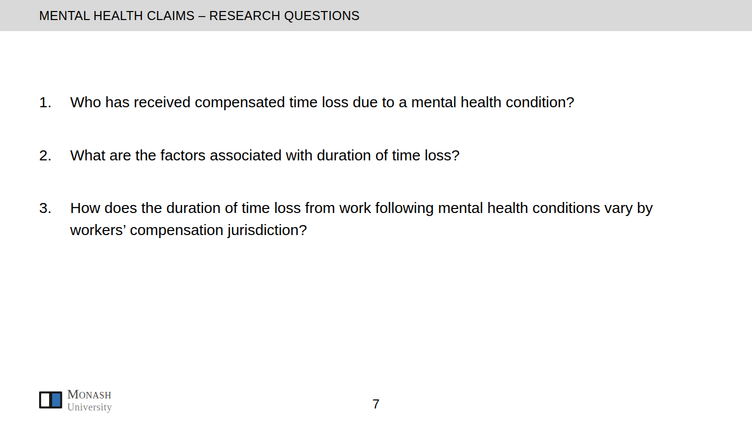Mental Health Claims – Research Questions
1. Who has received compensated time loss due to a mental health condition?
2. What are the factors associated with duration of time loss?
3. How does the duration of time loss from work following mental health conditions vary by workers’ compensation jurisdiction?
Monash University
7